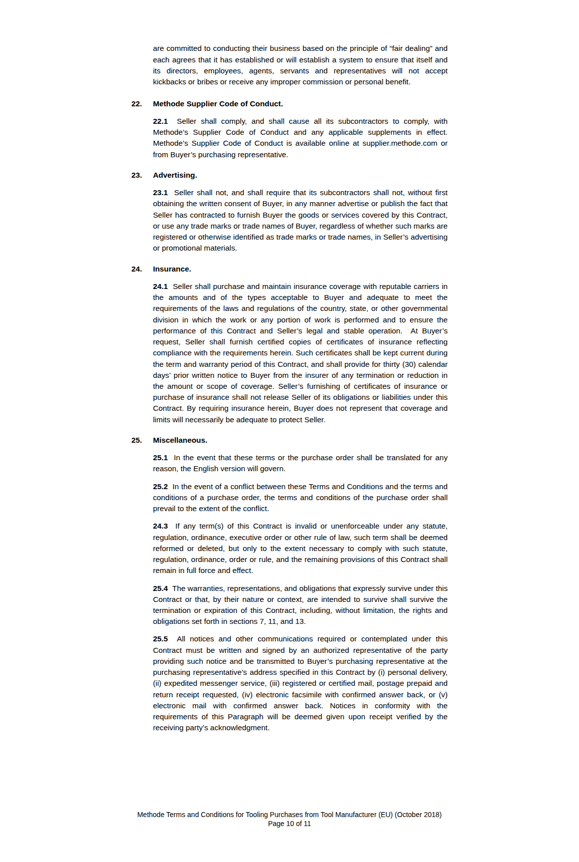are committed to conducting their business based on the principle of “fair dealing” and each agrees that it has established or will establish a system to ensure that itself and its directors, employees, agents, servants and representatives will not accept kickbacks or bribes or receive any improper commission or personal benefit.
22. Methode Supplier Code of Conduct.
22.1 Seller shall comply, and shall cause all its subcontractors to comply, with Methode’s Supplier Code of Conduct and any applicable supplements in effect. Methode’s Supplier Code of Conduct is available online at supplier.methode.com or from Buyer’s purchasing representative.
23. Advertising.
23.1 Seller shall not, and shall require that its subcontractors shall not, without first obtaining the written consent of Buyer, in any manner advertise or publish the fact that Seller has contracted to furnish Buyer the goods or services covered by this Contract, or use any trade marks or trade names of Buyer, regardless of whether such marks are registered or otherwise identified as trade marks or trade names, in Seller’s advertising or promotional materials.
24. Insurance.
24.1 Seller shall purchase and maintain insurance coverage with reputable carriers in the amounts and of the types acceptable to Buyer and adequate to meet the requirements of the laws and regulations of the country, state, or other governmental division in which the work or any portion of work is performed and to ensure the performance of this Contract and Seller’s legal and stable operation. At Buyer’s request, Seller shall furnish certified copies of certificates of insurance reflecting compliance with the requirements herein. Such certificates shall be kept current during the term and warranty period of this Contract, and shall provide for thirty (30) calendar days’ prior written notice to Buyer from the insurer of any termination or reduction in the amount or scope of coverage. Seller’s furnishing of certificates of insurance or purchase of insurance shall not release Seller of its obligations or liabilities under this Contract. By requiring insurance herein, Buyer does not represent that coverage and limits will necessarily be adequate to protect Seller.
25. Miscellaneous.
25.1 In the event that these terms or the purchase order shall be translated for any reason, the English version will govern.
25.2 In the event of a conflict between these Terms and Conditions and the terms and conditions of a purchase order, the terms and conditions of the purchase order shall prevail to the extent of the conflict.
24.3 If any term(s) of this Contract is invalid or unenforceable under any statute, regulation, ordinance, executive order or other rule of law, such term shall be deemed reformed or deleted, but only to the extent necessary to comply with such statute, regulation, ordinance, order or rule, and the remaining provisions of this Contract shall remain in full force and effect.
25.4 The warranties, representations, and obligations that expressly survive under this Contract or that, by their nature or context, are intended to survive shall survive the termination or expiration of this Contract, including, without limitation, the rights and obligations set forth in sections 7, 11, and 13.
25.5 All notices and other communications required or contemplated under this Contract must be written and signed by an authorized representative of the party providing such notice and be transmitted to Buyer’s purchasing representative at the purchasing representative’s address specified in this Contract by (i) personal delivery, (ii) expedited messenger service, (iii) registered or certified mail, postage prepaid and return receipt requested, (iv) electronic facsimile with confirmed answer back, or (v) electronic mail with confirmed answer back. Notices in conformity with the requirements of this Paragraph will be deemed given upon receipt verified by the receiving party’s acknowledgment.
Methode Terms and Conditions for Tooling Purchases from Tool Manufacturer (EU) (October 2018)
Page 10 of 11